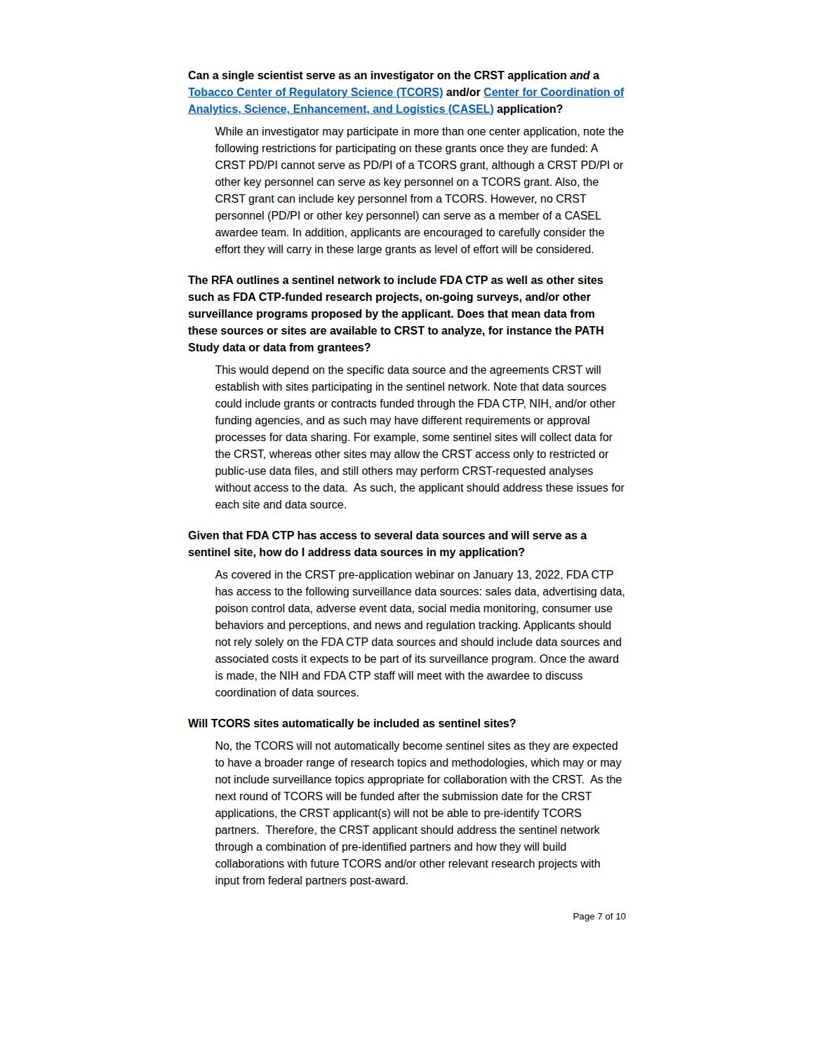Can a single scientist serve as an investigator on the CRST application and a Tobacco Center of Regulatory Science (TCORS) and/or Center for Coordination of Analytics, Science, Enhancement, and Logistics (CASEL) application?
While an investigator may participate in more than one center application, note the following restrictions for participating on these grants once they are funded: A CRST PD/PI cannot serve as PD/PI of a TCORS grant, although a CRST PD/PI or other key personnel can serve as key personnel on a TCORS grant. Also, the CRST grant can include key personnel from a TCORS. However, no CRST personnel (PD/PI or other key personnel) can serve as a member of a CASEL awardee team. In addition, applicants are encouraged to carefully consider the effort they will carry in these large grants as level of effort will be considered.
The RFA outlines a sentinel network to include FDA CTP as well as other sites such as FDA CTP-funded research projects, on-going surveys, and/or other surveillance programs proposed by the applicant. Does that mean data from these sources or sites are available to CRST to analyze, for instance the PATH Study data or data from grantees?
This would depend on the specific data source and the agreements CRST will establish with sites participating in the sentinel network. Note that data sources could include grants or contracts funded through the FDA CTP, NIH, and/or other funding agencies, and as such may have different requirements or approval processes for data sharing. For example, some sentinel sites will collect data for the CRST, whereas other sites may allow the CRST access only to restricted or public-use data files, and still others may perform CRST-requested analyses without access to the data. As such, the applicant should address these issues for each site and data source.
Given that FDA CTP has access to several data sources and will serve as a sentinel site, how do I address data sources in my application?
As covered in the CRST pre-application webinar on January 13, 2022, FDA CTP has access to the following surveillance data sources: sales data, advertising data, poison control data, adverse event data, social media monitoring, consumer use behaviors and perceptions, and news and regulation tracking. Applicants should not rely solely on the FDA CTP data sources and should include data sources and associated costs it expects to be part of its surveillance program. Once the award is made, the NIH and FDA CTP staff will meet with the awardee to discuss coordination of data sources.
Will TCORS sites automatically be included as sentinel sites?
No, the TCORS will not automatically become sentinel sites as they are expected to have a broader range of research topics and methodologies, which may or may not include surveillance topics appropriate for collaboration with the CRST. As the next round of TCORS will be funded after the submission date for the CRST applications, the CRST applicant(s) will not be able to pre-identify TCORS partners. Therefore, the CRST applicant should address the sentinel network through a combination of pre-identified partners and how they will build collaborations with future TCORS and/or other relevant research projects with input from federal partners post-award.
Page 7 of 10